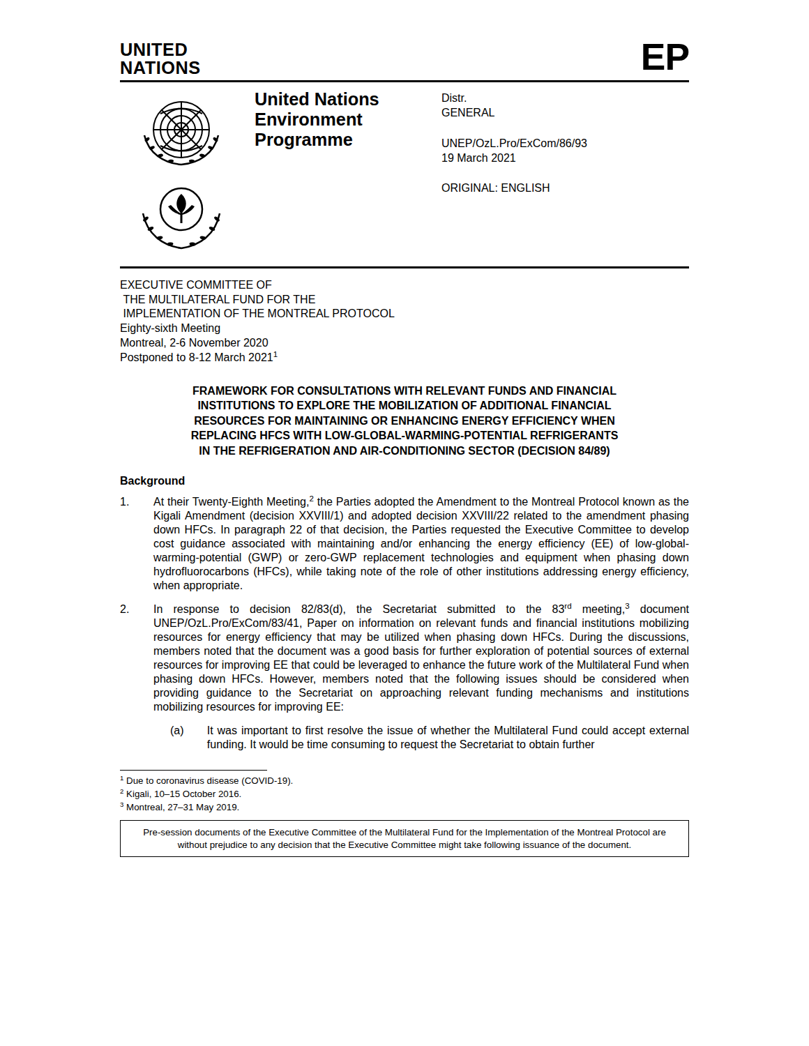UNITED
NATIONS
EP
United Nations
Environment
Programme
Distr.
GENERAL
UNEP/OzL.Pro/ExCom/86/93
19 March 2021
ORIGINAL: ENGLISH
EXECUTIVE COMMITTEE OF
THE MULTILATERAL FUND FOR THE
IMPLEMENTATION OF THE MONTREAL PROTOCOL
Eighty-sixth Meeting
Montreal, 2-6 November 2020
Postponed to 8-12 March 20211
Framework for consultations with relevant funds and financial institutions to explore the mobilization of additional financial resources for maintaining or enhancing energy efficiency when replacing HFCs with low-global-warming-potential refrigerants in the refrigeration and air-conditioning sector (decision 84/89)
Background
1.
At their Twenty-Eighth Meeting,2 the Parties adopted the Amendment to the Montreal Protocol known as the Kigali Amendment (decision XXVIII/1) and adopted decision XXVIII/22 related to the amendment phasing down HFCs. In paragraph 22 of that decision, the Parties requested the Executive Committee to develop cost guidance associated with maintaining and/or enhancing the energy efficiency (EE) of low-global-warming-potential (GWP) or zero-GWP replacement technologies and equipment when phasing down hydrofluorocarbons (HFCs), while taking note of the role of other institutions addressing energy efficiency, when appropriate.
2.
In response to decision 82/83(d), the Secretariat submitted to the 83rd meeting,3 document UNEP/OzL.Pro/ExCom/83/41, Paper on information on relevant funds and financial institutions mobilizing resources for energy efficiency that may be utilized when phasing down HFCs. During the discussions, members noted that the document was a good basis for further exploration of potential sources of external resources for improving EE that could be leveraged to enhance the future work of the Multilateral Fund when phasing down HFCs. However, members noted that the following issues should be considered when providing guidance to the Secretariat on approaching relevant funding mechanisms and institutions mobilizing resources for improving EE:
(a)
It was important to first resolve the issue of whether the Multilateral Fund could accept external funding. It would be time consuming to request the Secretariat to obtain further
1 Due to coronavirus disease (COVID-19).
2 Kigali, 10–15 October 2016.
3 Montreal, 27–31 May 2019.
Pre-session documents of the Executive Committee of the Multilateral Fund for the Implementation of the Montreal Protocol are without prejudice to any decision that the Executive Committee might take following issuance of the document.